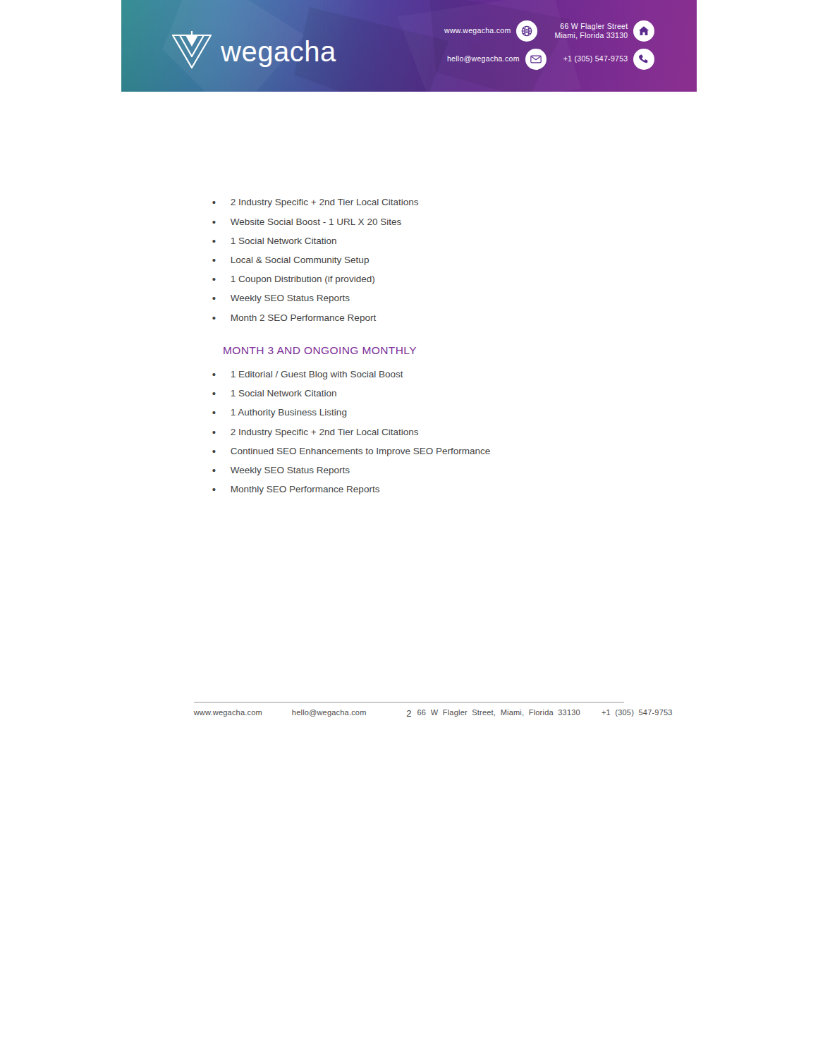wegacha
www.wegacha.com
66 W Flagler Street
Miami, Florida 33130
hello@wegacha.com
+1 (305) 547-9753
2 Industry Specific + 2nd Tier Local Citations
Website Social Boost - 1 URL X 20 Sites
1 Social Network Citation
Local & Social Community Setup
1 Coupon Distribution (if provided)
Weekly SEO Status Reports
Month 2 SEO Performance Report
Month 3 and Ongoing Monthly
1 Editorial / Guest Blog with Social Boost
1 Social Network Citation
1 Authority Business Listing
2 Industry Specific + 2nd Tier Local Citations
Continued SEO Enhancements to Improve SEO Performance
Weekly SEO Status Reports
Monthly SEO Performance Reports
www.wegacha.com hello@wegacha.com
2
66 W Flagler Street, Miami, Florida 33130+1 (305) 547-9753